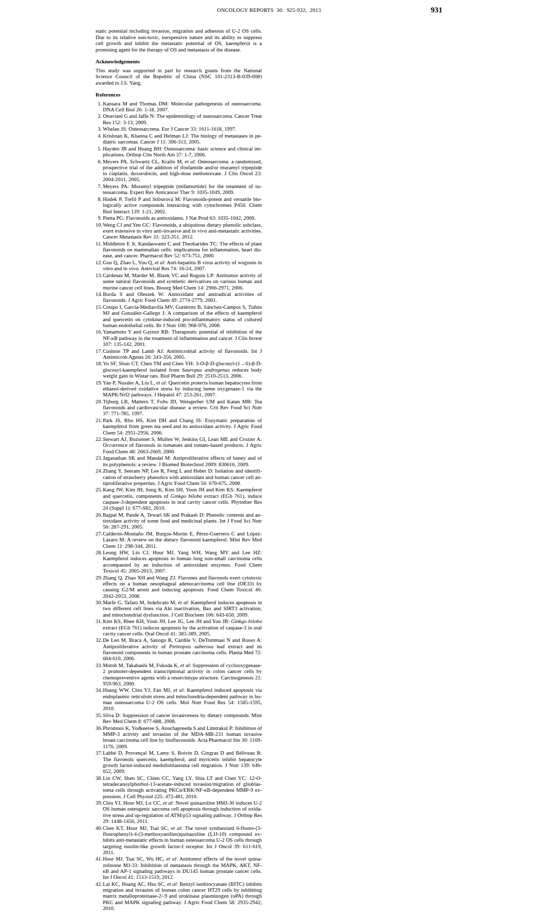ONCOLOGY REPORTS 30: 925-932, 2013 931
static potential including invasion, migration and adhesion of U-2 OS cells. Due to its relative non-toxic, inexpensive nature and its ability to suppress cell growth and inhibit the metastatic potential of OS, kaempferol is a promising agent for the therapy of OS and metastasis of the disease.
Acknowledgements
This study was supported in part by research grants from the National Science Council of the Republic of China (NSC 101-2313-B-039-008) awarded to J.S. Yang.
References
Kansara M and Thomas DM: Molecular pathogenesis of osteosarcoma. DNA Cell Biol 26: 1-18, 2007.
Ottaviani G and Jaffe N: The epidemiology of osteosarcoma. Cancer Treat Res 152: 3-13, 2009.
Whelan JS: Osteosarcoma. Eur J Cancer 33: 1611-1618, 1997.
Krishnan K, Khanna C and Helman LJ: The biology of metastases in pediatric sarcomas. Cancer J 11: 306-313, 2005.
Hayden JB and Hoang BH: Osteosarcoma: basic science and clinical implications. Orthop Clin North Am 37: 1-7, 2006.
Meyers PA, Schwartz CL, Krailo M, et al: Osteosarcoma: a randomized, prospective trial of the addition of ifosfamide and/or muramyl tripeptide to cisplatin, doxorubicin, and high-dose methotrexate. J Clin Oncol 23: 2004-2011, 2005.
Meyers PA: Muramyl tripeptide (mifamurtide) for the treatment of osteosarcoma. Expert Rev Anticancer Ther 9: 1035-1049, 2009.
Hodek P, Trefil P and Stiborová M: Flavonoids-potent and versatile biologically active compounds interacting with cytochromes P450. Chem Biol Interact 139: 1-21, 2002.
Pietta PG: Flavonoids as antioxidants. J Nat Prod 63: 1035-1042, 2000.
Weng CJ and Yen GC: Flavonoids, a ubiquitous dietary phenolic subclass, exert extensive in vitro anti-invasive and in vivo anti-metastatic activities. Cancer Metastasis Rev 31: 323-351, 2012.
Middleton E Jr, Kandaswami C and Theoharides TC: The effects of plant flavonoids on mammalian cells: implications for inflammation, heart disease, and cancer. Pharmacol Rev 52: 673-751, 2000.
Guo Q, Zhao L, You Q, et al: Anti-hepatitis B virus activity of wogonin in vitro and in vivo. Antiviral Res 74: 16-24, 2007.
Cárdenas M, Marder M, Blank VC and Roguin LP: Antitumor activity of some natural flavonoids and synthetic derivatives on various human and murine cancer cell lines. Bioorg Med Chem 14: 2966-2971, 2006.
Burda S and Oleszek W: Antioxidant and antiradical activities of flavonoids. J Agric Food Chem 49: 2774-2779, 2001.
Crespo I, García-Mediavilla MV, Gutiérrez B, Sánchez-Campos S, Tuñón MJ and González-Gallego J: A comparison of the effects of kaempferol and quercetin on cytokine-induced pro-inflammatory status of cultured human endothelial cells. Br J Nutr 100: 968-976, 2008.
Yamamoto Y and Gaynor RB: Therapeutic potential of inhibition of the NF-κB pathway in the treatment of inflammation and cancer. J Clin Invest 107: 135-142, 2001.
Cushnie TP and Lamb AJ: Antimicrobial activity of flavonoids. Int J Antimicrob Agents 26: 343-356, 2005.
Yu SF, Shun CT, Chen TM and Chen YH: 3-O-β-D-glucosyl-(1→6)-β-D-glucosyl-kaempferol isolated from Sauropus androgenus reduces body weight gain in Wistar rats. Biol Pharm Bull 29: 2510-2513, 2006.
Yao P, Nussler A, Liu L, et al: Quercetin protects human hepatocytes from ethanol-derived oxidative stress by inducing heme oxygenase-1 via the MAPK/Nrf2 pathways. J Hepatol 47: 253-261, 2007.
Tijburg LB, Mattern T, Folts JD, Weisgerber UM and Katan MB: Tea flavonoids and cardiovascular disease: a review. Crit Rev Food Sci Nutr 37: 771-785, 1997.
Park JS, Rho HS, Kim DH and Chang IS: Enzymatic preparation of kaempferol from green tea seed and its antioxidant activity. J Agric Food Chem 54: 2951-2956, 2006.
Stewart AJ, Bozonnet S, Mullen W, Jenkins GI, Lean ME and Crozier A: Occurrence of flavonols in tomatoes and tomato-based products. J Agric Food Chem 48: 2663-2669, 2000.
Jaganathan SK and Mandal M: Antiproliferative effects of honey and of its polyphenols: a review. J Biomed Biotechnol 2009: 830616, 2009.
Zhang Y, Seeram NP, Lee R, Feng L and Heber D: Isolation and identification of strawberry phenolics with antioxidant and human cancer cell antiproliferative properties. J Agric Food Chem 56: 670-675, 2008.
Kang JW, Kim JH, Song K, Kim SH, Yoon JH and Kim KS: Kaempferol and quercetin, components of Ginkgo biloba extract (EGb 761), induce caspase-3-dependent apoptosis in oral cavity cancer cells. Phytother Res 24 (Suppl 1): S77-S82, 2010.
Bajpai M, Pande A, Tewari SK and Prakash D: Phenolic contents and antioxidant activity of some food and medicinal plants. Int J Food Sci Nutr 56: 287-291, 2005.
Calderón-Montaño JM, Burgos-Morón E, Pérez-Guerrero C and López-Lázaro M: A review on the dietary flavonoid kaempferol. Mini Rev Med Chem 11: 298-344, 2011.
Leung HW, Lin CJ, Hour MJ, Yang WH, Wang MY and Lee HZ: Kaempferol induces apoptosis in human lung non-small carcinoma cells accompanied by an induction of antioxidant enzymes. Food Chem Toxicol 45: 2005-2013, 2007.
Zhang Q, Zhao XH and Wang ZJ: Flavones and flavonols exert cytotoxic effects on a human oesophageal adenocarcinoma cell line (OE33) by causing G2/M arrest and inducing apoptosis. Food Chem Toxicol 46: 2042-2053, 2008.
Marfe G, Tafani M, Indelicato M, et al: Kaempferol induces apoptosis in two different cell lines via Akt inactivation, Bax and SIRT3 activation, and mitochondrial dysfunction. J Cell Biochem 106: 643-650, 2009.
Kim KS, Rhee KH, Yoon JH, Lee JG, Lee JH and Yoo JB: Ginkgo biloba extract (EGb 761) induces apoptosis by the activation of caspase-3 in oral cavity cancer cells. Oral Oncol 41: 383-389, 2005.
De Leo M, Braca A, Sanogo R, Cardile V, DeTommasi N and Russo A: Antiproliferative activity of Pteleopsis suberosa leaf extract and its flavonoid components in human prostate carcinoma cells. Planta Med 72: 604-610, 2006.
Mutoh M, Takahashi M, Fukuda K, et al: Suppression of cyclooxygenase-2 promoter-dependent transcriptional activity in colon cancer cells by chemopreventive agents with a resorcintype structure. Carcinogenesis 21: 959-963, 2000.
Huang WW, Chiu YJ, Fan MJ, et al: Kaempferol induced apoptosis via endoplasmic reticulum stress and mitochondria-dependent pathway in human osteosarcoma U-2 OS cells. Mol Nutr Food Res 54: 1585-1595, 2010.
Sliva D: Suppression of cancer invasiveness by dietary compounds. Mini Rev Med Chem 8: 677-688, 2008.
Phromnoi K, Yodkeeree S, Anuchapreeda S and Limtrakul P: Inhibition of MMP-3 activity and invasion of the MDA-MB-231 human invasive breast carcinoma cell line by bioflavonoids. Acta Pharmacol Sin 30: 1169-1176, 2009.
Labbé D, Provençal M, Lamy S, Boivin D, Gingras D and Béliveau R: The flavonols quercetin, kaempferol, and myricetin inhibit hepatocyte growth factor-induced medulloblastoma cell migration. J Nutr 139: 646-652, 2009.
Lin CW, Shen SC, Chien CC, Yang LY, Shia LT and Chen YC: 12-O-tetradecanoylphorbol-13-acetate-induced invasion/migration of glioblastoma cells through activating PKCα/ERK/NF-κB-dependent MMP-9 expression. J Cell Physiol 225: 472-481, 2010.
Chiu YJ, Hour MJ, Lu CC, et al: Novel quinazoline HMJ-30 induces U-2 OS human osteogenic sarcoma cell apoptosis through induction of oxidative stress and up-regulation of ATM/p53 signaling pathway. J Orthop Res 29: 1448-1456, 2011.
Chen KT, Hour MJ, Tsai SC, et al: The novel synthesized 6-fluoro-(3-fluorophenyl)-4-(3-methoxyanilino)quinazoline (LJJ-10) compound exhibits anti-metastatic effects in human osteosarcoma U-2 OS cells through targeting insulin-like growth factor-I receptor. Int J Oncol 39: 611-619, 2011.
Hour MJ, Tsai SC, Wu HC, et al: Antitumor effects of the novel quinazolinone MJ-33: Inhibition of metastasis through the MAPK, AKT, NF-κB and AP-1 signaling pathways in DU145 human prostate cancer cells. Int J Oncol 41: 1513-1519, 2012.
Lai KC, Huang AC, Hsu SC, et al: Benzyl isothiocyanate (BITC) inhibits migration and invasion of human colon cancer HT29 cells by inhibiting matrix metalloproteinase-2/-9 and urokinase plasminogen (uPA) through PKC and MAPK signaling pathway. J Agric Food Chem 58: 2935-2942, 2010.